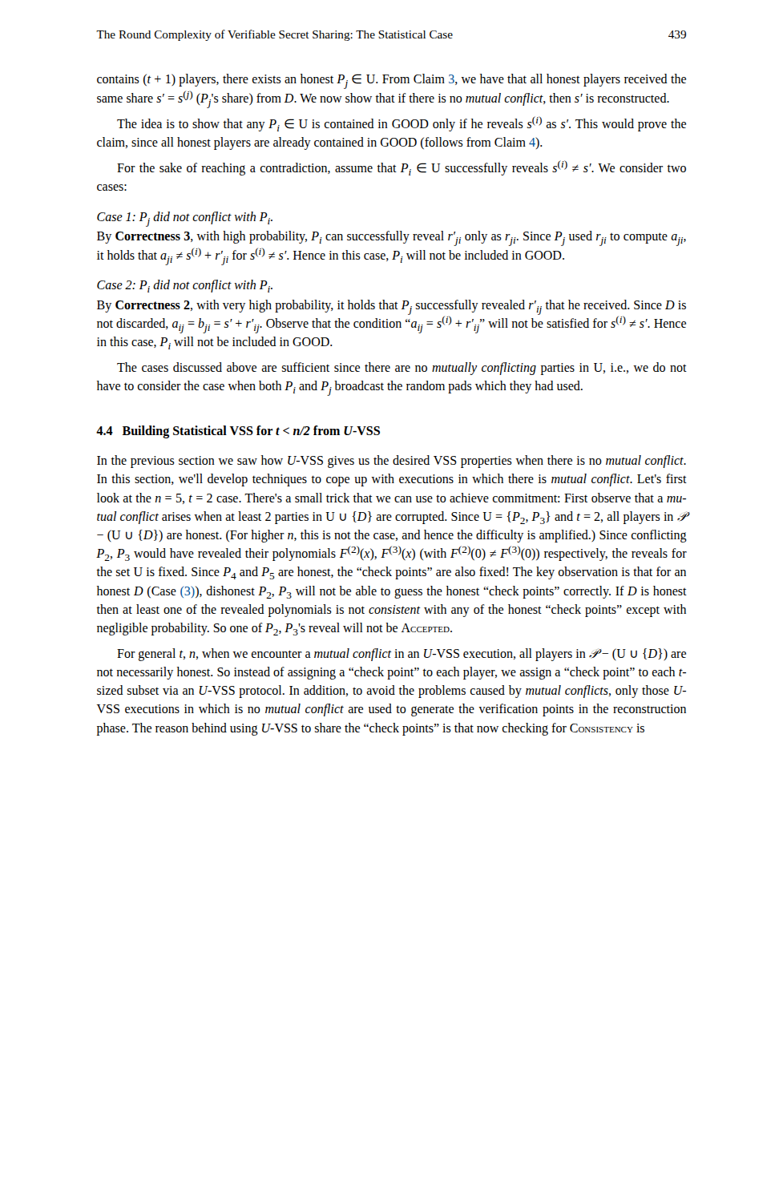The Round Complexity of Verifiable Secret Sharing: The Statistical Case 439
contains (t + 1) players, there exists an honest Pj ∈ U. From Claim 3, we have that all honest players received the same share s′ = s(j) (Pj's share) from D. We now show that if there is no mutual conflict, then s′ is reconstructed.
The idea is to show that any Pi ∈ U is contained in GOOD only if he reveals s(i) as s′. This would prove the claim, since all honest players are already contained in GOOD (follows from Claim 4).
For the sake of reaching a contradiction, assume that Pi ∈ U successfully reveals s(i) ≠ s′. We consider two cases:
Case 1: Pj did not conflict with Pi.
By Correctness 3, with high probability, Pi can successfully reveal r′ji only as rji. Since Pj used rji to compute aji, it holds that aji ≠ s(i) + r′ji for s(i) ≠ s′. Hence in this case, Pi will not be included in GOOD.
Case 2: Pi did not conflict with Pi.
By Correctness 2, with very high probability, it holds that Pj successfully revealed r′ij that he received. Since D is not discarded, aij = bji = s′ + r′ij. Observe that the condition “aij = s(i) + r′ij” will not be satisfied for s(i) ≠ s′. Hence in this case, Pi will not be included in GOOD.
The cases discussed above are sufficient since there are no mutually conflicting parties in U, i.e., we do not have to consider the case when both Pi and Pj broadcast the random pads which they had used.
4.4 Building Statistical VSS for t < n/2 from U-VSS
In the previous section we saw how U-VSS gives us the desired VSS properties when there is no mutual conflict. In this section, we'll develop techniques to cope up with executions in which there is mutual conflict. Let's first look at the n = 5, t = 2 case. There's a small trick that we can use to achieve commitment: First observe that a mutual conflict arises when at least 2 parties in U ∪ {D} are corrupted. Since U = {P2, P3} and t = 2, all players in 𝒫 − (U ∪ {D}) are honest. (For higher n, this is not the case, and hence the difficulty is amplified.) Since conflicting P2, P3 would have revealed their polynomials F(2)(x), F(3)(x) (with F(2)(0) ≠ F(3)(0)) respectively, the reveals for the set U is fixed. Since P4 and P5 are honest, the “check points” are also fixed! The key observation is that for an honest D (Case (3)), dishonest P2, P3 will not be able to guess the honest “check points” correctly. If D is honest then at least one of the revealed polynomials is not consistent with any of the honest “check points” except with negligible probability. So one of P2, P3's reveal will not be Accepted.
For general t, n, when we encounter a mutual conflict in an U-VSS execution, all players in 𝒫 − (U ∪ {D}) are not necessarily honest. So instead of assigning a “check point” to each player, we assign a “check point” to each t-sized subset via an U-VSS protocol. In addition, to avoid the problems caused by mutual conflicts, only those U-VSS executions in which is no mutual conflict are used to generate the verification points in the reconstruction phase. The reason behind using U-VSS to share the “check points” is that now checking for Consistency is